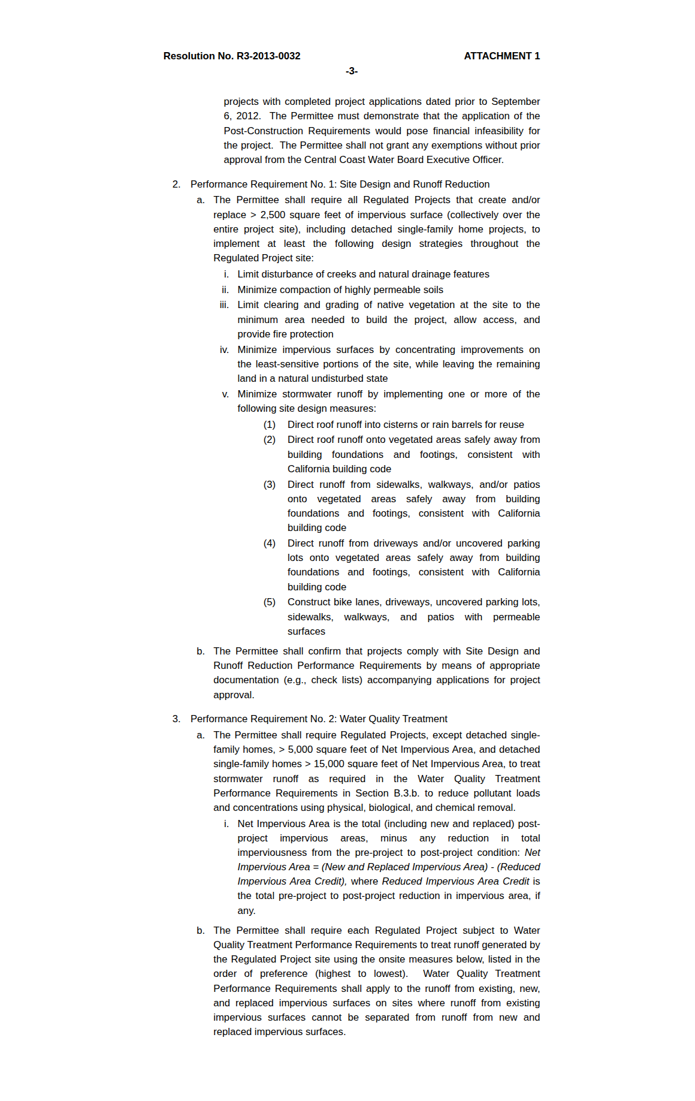Resolution No. R3-2013-0032 ATTACHMENT 1
-3-
projects with completed project applications dated prior to September 6, 2012. The Permittee must demonstrate that the application of the Post-Construction Requirements would pose financial infeasibility for the project. The Permittee shall not grant any exemptions without prior approval from the Central Coast Water Board Executive Officer.
Performance Requirement No. 1: Site Design and Runoff Reduction
The Permittee shall require all Regulated Projects that create and/or replace > 2,500 square feet of impervious surface (collectively over the entire project site), including detached single-family home projects, to implement at least the following design strategies throughout the Regulated Project site:
Limit disturbance of creeks and natural drainage features
Minimize compaction of highly permeable soils
Limit clearing and grading of native vegetation at the site to the minimum area needed to build the project, allow access, and provide fire protection
Minimize impervious surfaces by concentrating improvements on the least-sensitive portions of the site, while leaving the remaining land in a natural undisturbed state
Minimize stormwater runoff by implementing one or more of the following site design measures:
Direct roof runoff into cisterns or rain barrels for reuse
Direct roof runoff onto vegetated areas safely away from building foundations and footings, consistent with California building code
Direct runoff from sidewalks, walkways, and/or patios onto vegetated areas safely away from building foundations and footings, consistent with California building code
Direct runoff from driveways and/or uncovered parking lots onto vegetated areas safely away from building foundations and footings, consistent with California building code
Construct bike lanes, driveways, uncovered parking lots, sidewalks, walkways, and patios with permeable surfaces
The Permittee shall confirm that projects comply with Site Design and Runoff Reduction Performance Requirements by means of appropriate documentation (e.g., check lists) accompanying applications for project approval.
Performance Requirement No. 2: Water Quality Treatment
The Permittee shall require Regulated Projects, except detached single-family homes, > 5,000 square feet of Net Impervious Area, and detached single-family homes > 15,000 square feet of Net Impervious Area, to treat stormwater runoff as required in the Water Quality Treatment Performance Requirements in Section B.3.b. to reduce pollutant loads and concentrations using physical, biological, and chemical removal.
Net Impervious Area is the total (including new and replaced) post-project impervious areas, minus any reduction in total imperviousness from the pre-project to post-project condition: Net Impervious Area = (New and Replaced Impervious Area) - (Reduced Impervious Area Credit), where Reduced Impervious Area Credit is the total pre-project to post-project reduction in impervious area, if any.
The Permittee shall require each Regulated Project subject to Water Quality Treatment Performance Requirements to treat runoff generated by the Regulated Project site using the onsite measures below, listed in the order of preference (highest to lowest). Water Quality Treatment Performance Requirements shall apply to the runoff from existing, new, and replaced impervious surfaces on sites where runoff from existing impervious surfaces cannot be separated from runoff from new and replaced impervious surfaces.